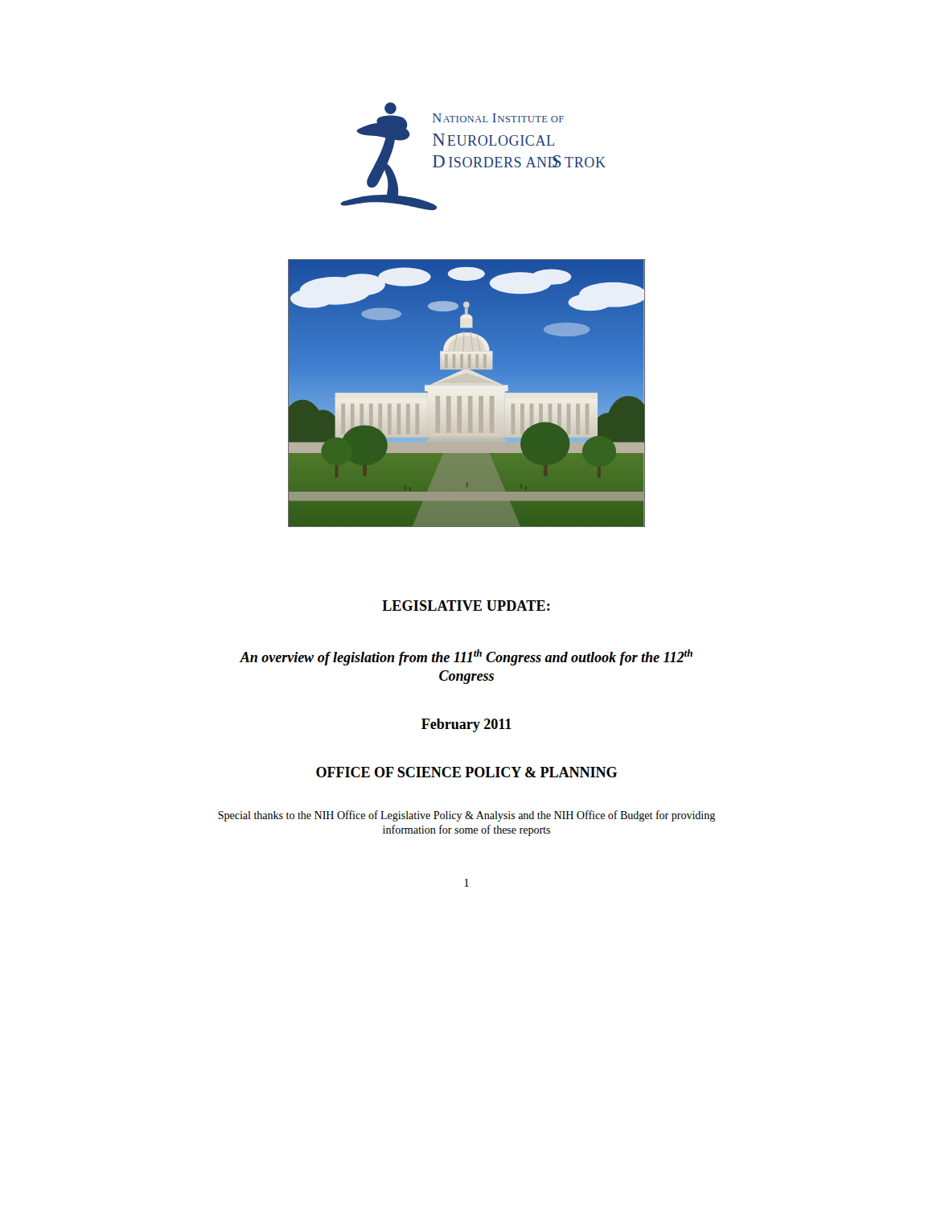N ATIONAL I NSTITUTE OF N EUROLOGICAL D ISORDERS AND S TROKE
LEGISLATIVE UPDATE:
An overview of legislation from the 111th Congress and outlook for the 112th Congress
February 2011
OFFICE OF SCIENCE POLICY & PLANNING
Special thanks to the NIH Office of Legislative Policy & Analysis and the NIH Office of Budget for providing information for some of these reports
1